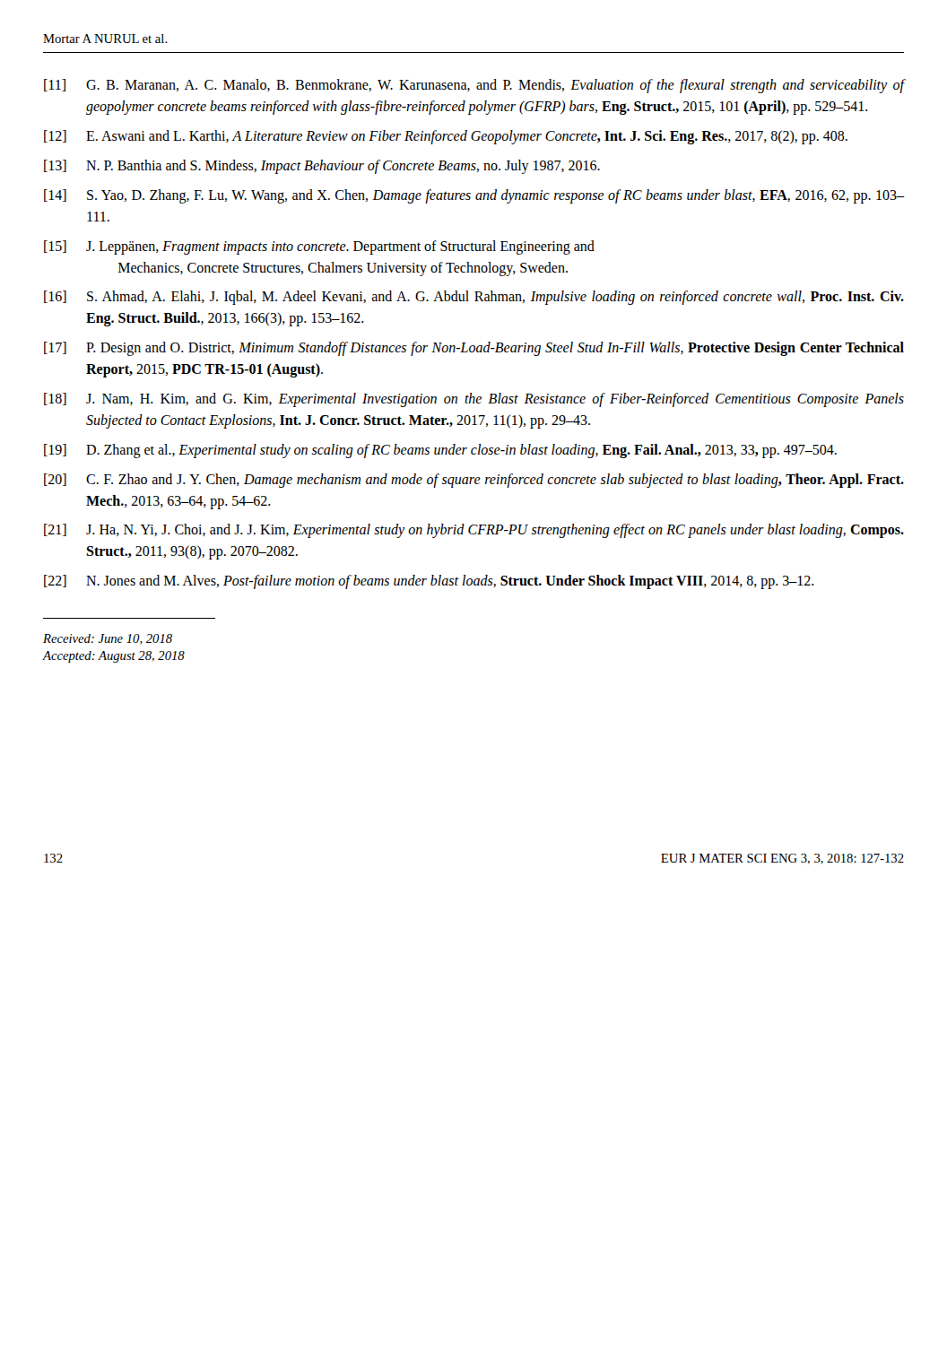Mortar A NURUL et al.
[11] G. B. Maranan, A. C. Manalo, B. Benmokrane, W. Karunasena, and P. Mendis, Evaluation of the flexural strength and serviceability of geopolymer concrete beams reinforced with glass-fibre-reinforced polymer (GFRP) bars, Eng. Struct., 2015, 101 (April), pp. 529–541.
[12] E. Aswani and L. Karthi, A Literature Review on Fiber Reinforced Geopolymer Concrete, Int. J. Sci. Eng. Res., 2017, 8(2), pp. 408.
[13] N. P. Banthia and S. Mindess, Impact Behaviour of Concrete Beams, no. July 1987, 2016.
[14] S. Yao, D. Zhang, F. Lu, W. Wang, and X. Chen, Damage features and dynamic response of RC beams under blast, EFA, 2016, 62, pp. 103–111.
[15] J. Leppänen, Fragment impacts into concrete. Department of Structural Engineering and Mechanics, Concrete Structures, Chalmers University of Technology, Sweden.
[16] S. Ahmad, A. Elahi, J. Iqbal, M. Adeel Kevani, and A. G. Abdul Rahman, Impulsive loading on reinforced concrete wall, Proc. Inst. Civ. Eng. Struct. Build., 2013, 166(3), pp. 153–162.
[17] P. Design and O. District, Minimum Standoff Distances for Non-Load-Bearing Steel Stud In-Fill Walls, Protective Design Center Technical Report, 2015, PDC TR-15-01 (August).
[18] J. Nam, H. Kim, and G. Kim, Experimental Investigation on the Blast Resistance of Fiber-Reinforced Cementitious Composite Panels Subjected to Contact Explosions, Int. J. Concr. Struct. Mater., 2017, 11(1), pp. 29–43.
[19] D. Zhang et al., Experimental study on scaling of RC beams under close-in blast loading, Eng. Fail. Anal., 2013, 33, pp. 497–504.
[20] C. F. Zhao and J. Y. Chen, Damage mechanism and mode of square reinforced concrete slab subjected to blast loading, Theor. Appl. Fract. Mech., 2013, 63–64, pp. 54–62.
[21] J. Ha, N. Yi, J. Choi, and J. J. Kim, Experimental study on hybrid CFRP-PU strengthening effect on RC panels under blast loading, Compos. Struct., 2011, 93(8), pp. 2070–2082.
[22] N. Jones and M. Alves, Post-failure motion of beams under blast loads, Struct. Under Shock Impact VIII, 2014, 8, pp. 3–12.
Received: June 10, 2018
Accepted: August 28, 2018
132 EUR J MATER SCI ENG 3, 3, 2018: 127-132